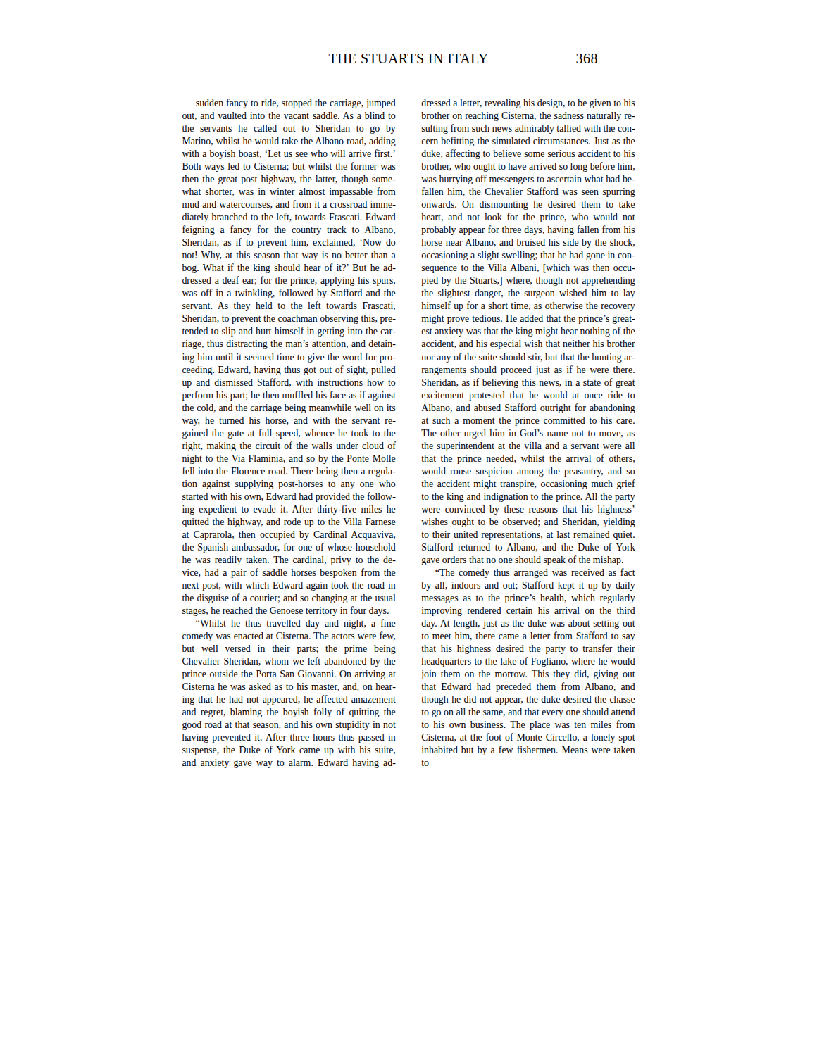THE STUARTS IN ITALY 368
sudden fancy to ride, stopped the carriage, jumped out, and vaulted into the vacant saddle. As a blind to the servants he called out to Sheridan to go by Marino, whilst he would take the Albano road, adding with a boyish boast, ‘Let us see who will arrive first.’ Both ways led to Cisterna; but whilst the former was then the great post highway, the latter, though somewhat shorter, was in winter almost impassable from mud and watercourses, and from it a crossroad immediately branched to the left, towards Frascati. Edward feigning a fancy for the country track to Albano, Sheridan, as if to prevent him, exclaimed, ‘Now do not! Why, at this season that way is no better than a bog. What if the king should hear of it?’ But he addressed a deaf ear; for the prince, applying his spurs, was off in a twinkling, followed by Stafford and the servant. As they held to the left towards Frascati, Sheridan, to prevent the coachman observing this, pretended to slip and hurt himself in getting into the carriage, thus distracting the man’s attention, and detaining him until it seemed time to give the word for proceeding. Edward, having thus got out of sight, pulled up and dismissed Stafford, with instructions how to perform his part; he then muffled his face as if against the cold, and the carriage being meanwhile well on its way, he turned his horse, and with the servant regained the gate at full speed, whence he took to the right, making the circuit of the walls under cloud of night to the Via Flaminia, and so by the Ponte Molle fell into the Florence road. There being then a regulation against supplying post-horses to any one who started with his own, Edward had provided the following expedient to evade it. After thirty-five miles he quitted the highway, and rode up to the Villa Farnese at Caprarola, then occupied by Cardinal Acquaviva, the Spanish ambassador, for one of whose household he was readily taken. The cardinal, privy to the device, had a pair of saddle horses bespoken from the next post, with which Edward again took the road in the disguise of a courier; and so changing at the usual stages, he reached the Genoese territory in four days.
“Whilst he thus travelled day and night, a fine comedy was enacted at Cisterna. The actors were few, but well versed in their parts; the prime being Chevalier Sheridan, whom we left abandoned by the prince outside the Porta San Giovanni. On arriving at Cisterna he was asked as to his master, and, on hearing that he had not appeared, he affected amazement and regret, blaming the boyish folly of quitting the good road at that season, and his own stupidity in not having prevented it. After three hours thus passed in suspense, the Duke of York came up with his suite, and anxiety gave way to alarm. Edward having addressed a letter, revealing his design, to be given to his brother on reaching Cisterna, the sadness naturally resulting from such news admirably tallied with the concern befitting the simulated circumstances. Just as the duke, affecting to believe some serious accident to his brother, who ought to have arrived so long before him, was hurrying off messengers to ascertain what had befallen him, the Chevalier Stafford was seen spurring onwards. On dismounting he desired them to take heart, and not look for the prince, who would not probably appear for three days, having fallen from his horse near Albano, and bruised his side by the shock, occasioning a slight swelling; that he had gone in consequence to the Villa Albani, [which was then occupied by the Stuarts,] where, though not apprehending the slightest danger, the surgeon wished him to lay himself up for a short time, as otherwise the recovery might prove tedious. He added that the prince’s greatest anxiety was that the king might hear nothing of the accident, and his especial wish that neither his brother nor any of the suite should stir, but that the hunting arrangements should proceed just as if he were there. Sheridan, as if believing this news, in a state of great excitement protested that he would at once ride to Albano, and abused Stafford outright for abandoning at such a moment the prince committed to his care. The other urged him in God’s name not to move, as the superintendent at the villa and a servant were all that the prince needed, whilst the arrival of others, would rouse suspicion among the peasantry, and so the accident might transpire, occasioning much grief to the king and indignation to the prince. All the party were convinced by these reasons that his highness’ wishes ought to be observed; and Sheridan, yielding to their united representations, at last remained quiet. Stafford returned to Albano, and the Duke of York gave orders that no one should speak of the mishap.
“The comedy thus arranged was received as fact by all, indoors and out; Stafford kept it up by daily messages as to the prince’s health, which regularly improving rendered certain his arrival on the third day. At length, just as the duke was about setting out to meet him, there came a letter from Stafford to say that his highness desired the party to transfer their headquarters to the lake of Fogliano, where he would join them on the morrow. This they did, giving out that Edward had preceded them from Albano, and though he did not appear, the duke desired the chasse to go on all the same, and that every one should attend to his own business. The place was ten miles from Cisterna, at the foot of Monte Circello, a lonely spot inhabited but by a few fishermen. Means were taken to